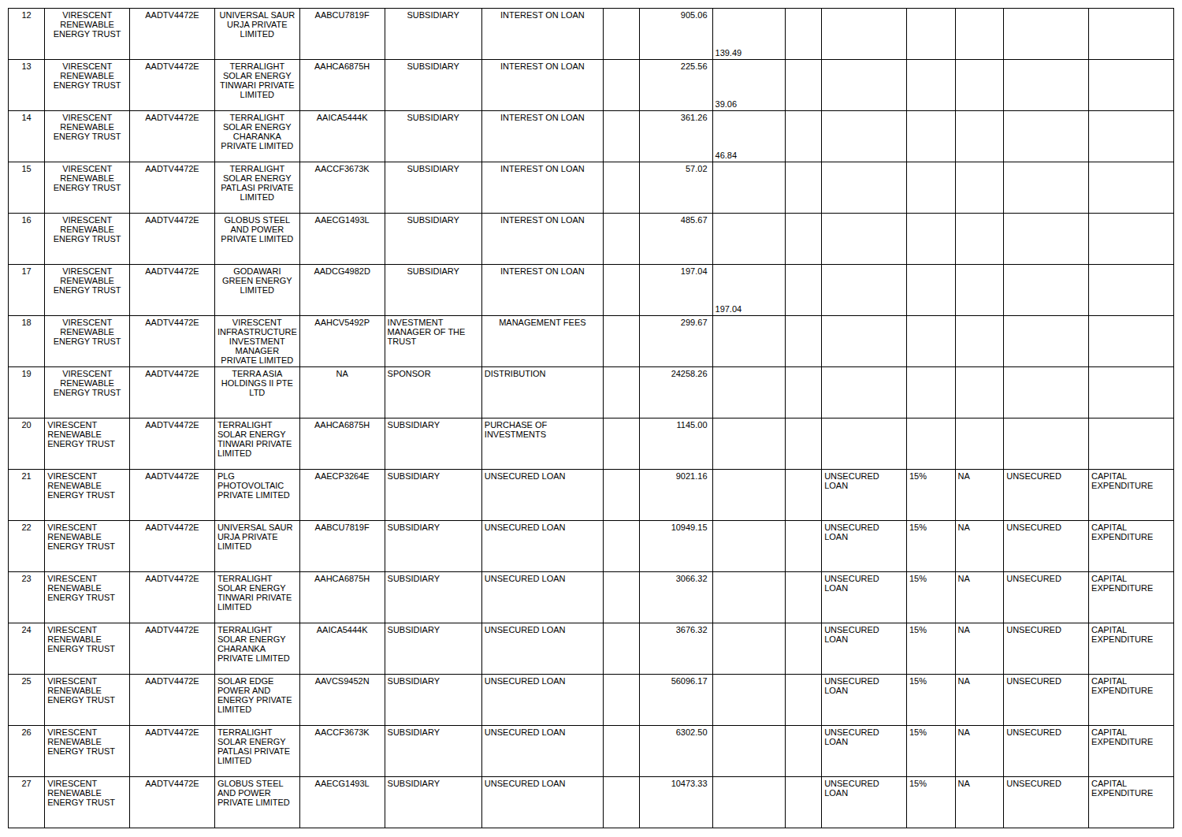| 12 | VIRESCENT RENEWABLE ENERGY TRUST | AADTV4472E | UNIVERSAL SAUR URJA PRIVATE LIMITED | AABCU7819F | SUBSIDIARY | INTEREST ON LOAN | | 905.06 | 139.49 | | | | | | |
| 13 | VIRESCENT RENEWABLE ENERGY TRUST | AADTV4472E | TERRALIGHT SOLAR ENERGY TINWARI PRIVATE LIMITED | AAHCA6875H | SUBSIDIARY | INTEREST ON LOAN | | 225.56 | 39.06 | | | | | | |
| 14 | VIRESCENT RENEWABLE ENERGY TRUST | AADTV4472E | TERRALIGHT SOLAR ENERGY CHARANKA PRIVATE LIMITED | AAICA5444K | SUBSIDIARY | INTEREST ON LOAN | | 361.26 | 46.84 | | | | | | |
| 15 | VIRESCENT RENEWABLE ENERGY TRUST | AADTV4472E | TERRALIGHT SOLAR ENERGY PATLASI PRIVATE LIMITED | AACCF3673K | SUBSIDIARY | INTEREST ON LOAN | | 57.02 | | | | | | | |
| 16 | VIRESCENT RENEWABLE ENERGY TRUST | AADTV4472E | GLOBUS STEEL AND POWER PRIVATE LIMITED | AAECG1493L | SUBSIDIARY | INTEREST ON LOAN | | 485.67 | | | | | | | |
| 17 | VIRESCENT RENEWABLE ENERGY TRUST | AADTV4472E | GODAWARI GREEN ENERGY LIMITED | AADCG4982D | SUBSIDIARY | INTEREST ON LOAN | | 197.04 | 197.04 | | | | | | |
| 18 | VIRESCENT RENEWABLE ENERGY TRUST | AADTV4472E | VIRESCENT INFRASTRUCTURE INVESTMENT MANAGER PRIVATE LIMITED | AAHCV5492P | INVESTMENT MANAGER OF THE TRUST | MANAGEMENT FEES | | 299.67 | | | | | | | |
| 19 | VIRESCENT RENEWABLE ENERGY TRUST | AADTV4472E | TERRA ASIA HOLDINGS II PTE LTD | NA | SPONSOR | DISTRIBUTION | | 24258.26 | | | | | | | |
| 20 | VIRESCENT RENEWABLE ENERGY TRUST | AADTV4472E | TERRALIGHT SOLAR ENERGY TINWARI PRIVATE LIMITED | AAHCA6875H | SUBSIDIARY | PURCHASE OF INVESTMENTS | | 1145.00 | | | | | | | |
| 21 | VIRESCENT RENEWABLE ENERGY TRUST | AADTV4472E | PLG PHOTOVOLTAIC PRIVATE LIMITED | AAECP3264E | SUBSIDIARY | UNSECURED LOAN | | 9021.16 | | | UNSECURED LOAN | 15% | NA | UNSECURED | CAPITAL EXPENDITURE |
| 22 | VIRESCENT RENEWABLE ENERGY TRUST | AADTV4472E | UNIVERSAL SAUR URJA PRIVATE LIMITED | AABCU7819F | SUBSIDIARY | UNSECURED LOAN | | 10949.15 | | | UNSECURED LOAN | 15% | NA | UNSECURED | CAPITAL EXPENDITURE |
| 23 | VIRESCENT RENEWABLE ENERGY TRUST | AADTV4472E | TERRALIGHT SOLAR ENERGY TINWARI PRIVATE LIMITED | AAHCA6875H | SUBSIDIARY | UNSECURED LOAN | | 3066.32 | | | UNSECURED LOAN | 15% | NA | UNSECURED | CAPITAL EXPENDITURE |
| 24 | VIRESCENT RENEWABLE ENERGY TRUST | AADTV4472E | TERRALIGHT SOLAR ENERGY CHARANKA PRIVATE LIMITED | AAICA5444K | SUBSIDIARY | UNSECURED LOAN | | 3676.32 | | | UNSECURED LOAN | 15% | NA | UNSECURED | CAPITAL EXPENDITURE |
| 25 | VIRESCENT RENEWABLE ENERGY TRUST | AADTV4472E | SOLAR EDGE POWER AND ENERGY PRIVATE LIMITED | AAVCS9452N | SUBSIDIARY | UNSECURED LOAN | | 56096.17 | | | UNSECURED LOAN | 15% | NA | UNSECURED | CAPITAL EXPENDITURE |
| 26 | VIRESCENT RENEWABLE ENERGY TRUST | AADTV4472E | TERRALIGHT SOLAR ENERGY PATLASI PRIVATE LIMITED | AACCF3673K | SUBSIDIARY | UNSECURED LOAN | | 6302.50 | | | UNSECURED LOAN | 15% | NA | UNSECURED | CAPITAL EXPENDITURE |
| 27 | VIRESCENT RENEWABLE ENERGY TRUST | AADTV4472E | GLOBUS STEEL AND POWER PRIVATE LIMITED | AAECG1493L | SUBSIDIARY | UNSECURED LOAN | | 10473.33 | | | UNSECURED LOAN | 15% | NA | UNSECURED | CAPITAL EXPENDITURE |